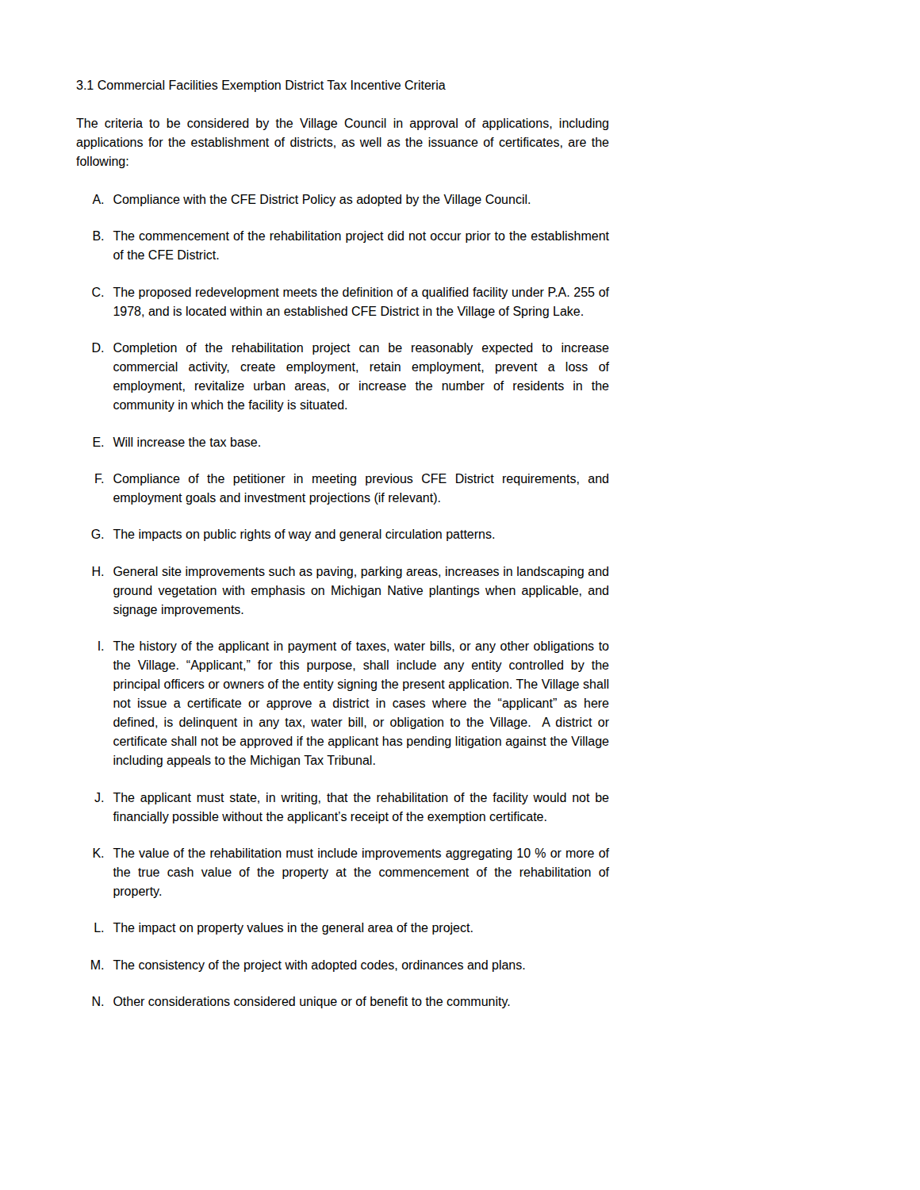3.1 Commercial Facilities Exemption District Tax Incentive Criteria
The criteria to be considered by the Village Council in approval of applications, including applications for the establishment of districts, as well as the issuance of certificates, are the following:
Compliance with the CFE District Policy as adopted by the Village Council.
The commencement of the rehabilitation project did not occur prior to the establishment of the CFE District.
The proposed redevelopment meets the definition of a qualified facility under P.A. 255 of 1978, and is located within an established CFE District in the Village of Spring Lake.
Completion of the rehabilitation project can be reasonably expected to increase commercial activity, create employment, retain employment, prevent a loss of employment, revitalize urban areas, or increase the number of residents in the community in which the facility is situated.
Will increase the tax base.
Compliance of the petitioner in meeting previous CFE District requirements, and employment goals and investment projections (if relevant).
The impacts on public rights of way and general circulation patterns.
General site improvements such as paving, parking areas, increases in landscaping and ground vegetation with emphasis on Michigan Native plantings when applicable, and signage improvements.
The history of the applicant in payment of taxes, water bills, or any other obligations to the Village. “Applicant,” for this purpose, shall include any entity controlled by the principal officers or owners of the entity signing the present application. The Village shall not issue a certificate or approve a district in cases where the “applicant” as here defined, is delinquent in any tax, water bill, or obligation to the Village. A district or certificate shall not be approved if the applicant has pending litigation against the Village including appeals to the Michigan Tax Tribunal.
The applicant must state, in writing, that the rehabilitation of the facility would not be financially possible without the applicant’s receipt of the exemption certificate.
The value of the rehabilitation must include improvements aggregating 10 % or more of the true cash value of the property at the commencement of the rehabilitation of property.
The impact on property values in the general area of the project.
The consistency of the project with adopted codes, ordinances and plans.
Other considerations considered unique or of benefit to the community.